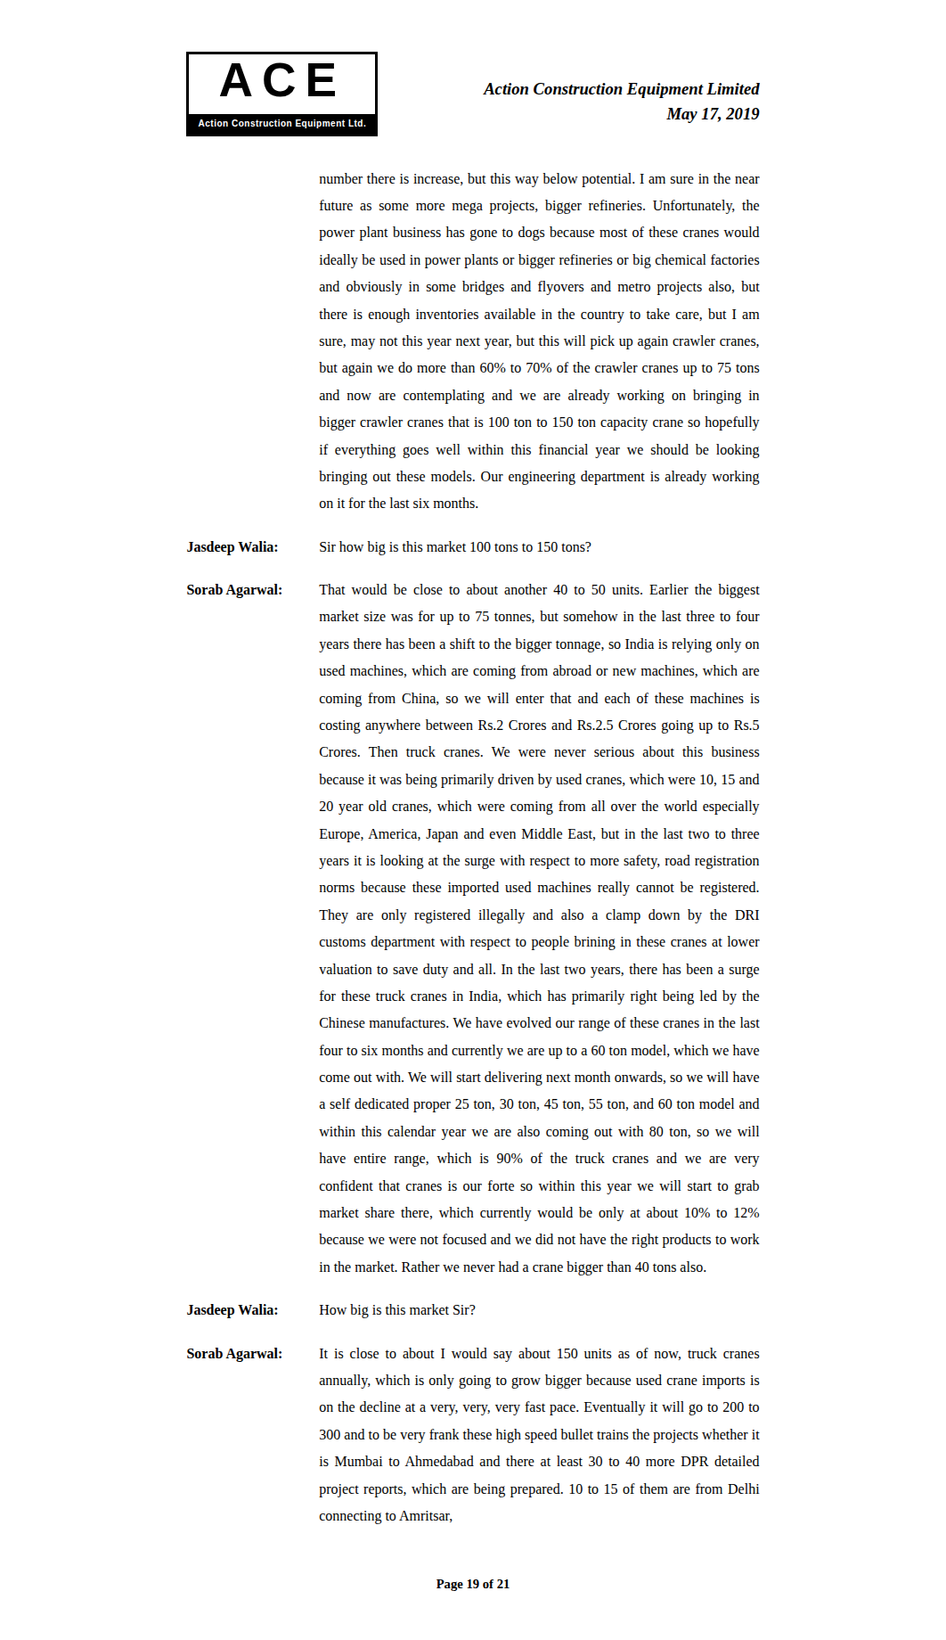ACE
Action Construction Equipment Ltd.
Action Construction Equipment Limited
May 17, 2019
| | number there is increase, but this way below potential. I am sure in the near future as some more mega projects, bigger refineries. Unfortunately, the power plant business has gone to dogs because most of these cranes would ideally be used in power plants or bigger refineries or big chemical factories and obviously in some bridges and flyovers and metro projects also, but there is enough inventories available in the country to take care, but I am sure, may not this year next year, but this will pick up again crawler cranes, but again we do more than 60% to 70% of the crawler cranes up to 75 tons and now are contemplating and we are already working on bringing in bigger crawler cranes that is 100 ton to 150 ton capacity crane so hopefully if everything goes well within this financial year we should be looking bringing out these models. Our engineering department is already working on it for the last six months. |
| Jasdeep Walia: | Sir how big is this market 100 tons to 150 tons? |
| Sorab Agarwal: | That would be close to about another 40 to 50 units. Earlier the biggest market size was for up to 75 tonnes, but somehow in the last three to four years there has been a shift to the bigger tonnage, so India is relying only on used machines, which are coming from abroad or new machines, which are coming from China, so we will enter that and each of these machines is costing anywhere between Rs.2 Crores and Rs.2.5 Crores going up to Rs.5 Crores. Then truck cranes. We were never serious about this business because it was being primarily driven by used cranes, which were 10, 15 and 20 year old cranes, which were coming from all over the world especially Europe, America, Japan and even Middle East, but in the last two to three years it is looking at the surge with respect to more safety, road registration norms because these imported used machines really cannot be registered. They are only registered illegally and also a clamp down by the DRI customs department with respect to people brining in these cranes at lower valuation to save duty and all. In the last two years, there has been a surge for these truck cranes in India, which has primarily right being led by the Chinese manufactures. We have evolved our range of these cranes in the last four to six months and currently we are up to a 60 ton model, which we have come out with. We will start delivering next month onwards, so we will have a self dedicated proper 25 ton, 30 ton, 45 ton, 55 ton, and 60 ton model and within this calendar year we are also coming out with 80 ton, so we will have entire range, which is 90% of the truck cranes and we are very confident that cranes is our forte so within this year we will start to grab market share there, which currently would be only at about 10% to 12% because we were not focused and we did not have the right products to work in the market. Rather we never had a crane bigger than 40 tons also. |
| Jasdeep Walia: | How big is this market Sir? |
| Sorab Agarwal: | It is close to about I would say about 150 units as of now, truck cranes annually, which is only going to grow bigger because used crane imports is on the decline at a very, very, very fast pace. Eventually it will go to 200 to 300 and to be very frank these high speed bullet trains the projects whether it is Mumbai to Ahmedabad and there at least 30 to 40 more DPR detailed project reports, which are being prepared. 10 to 15 of them are from Delhi connecting to Amritsar, |
Page 19 of 21